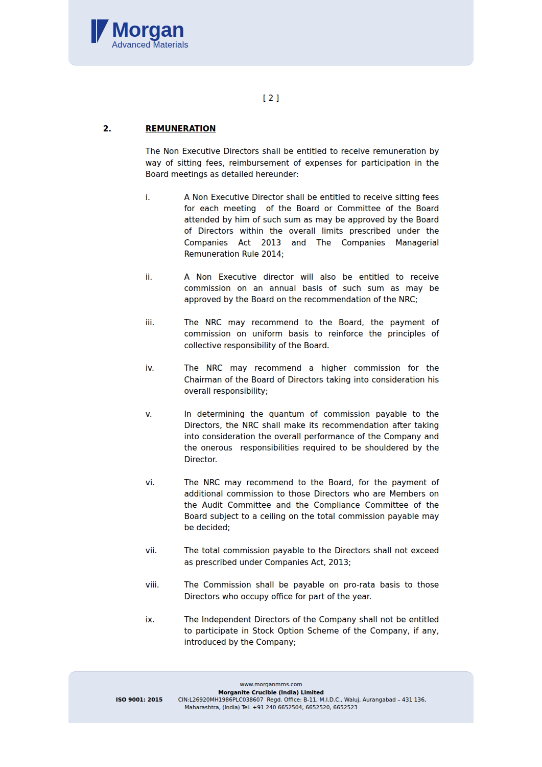Morgan
Advanced Materials
[ 2 ]
2.
REMUNERATION
The Non Executive Directors shall be entitled to receive remuneration by way of sitting fees, reimbursement of expenses for participation in the Board meetings as detailed hereunder:
i. A Non Executive Director shall be entitled to receive sitting fees for each meeting of the Board or Committee of the Board attended by him of such sum as may be approved by the Board of Directors within the overall limits prescribed under the Companies Act 2013 and The Companies Managerial Remuneration Rule 2014;
ii. A Non Executive director will also be entitled to receive commission on an annual basis of such sum as may be approved by the Board on the recommendation of the NRC;
iii. The NRC may recommend to the Board, the payment of commission on uniform basis to reinforce the principles of collective responsibility of the Board.
iv. The NRC may recommend a higher commission for the Chairman of the Board of Directors taking into consideration his overall responsibility;
v. In determining the quantum of commission payable to the Directors, the NRC shall make its recommendation after taking into consideration the overall performance of the Company and the onerous responsibilities required to be shouldered by the Director.
vi. The NRC may recommend to the Board, for the payment of additional commission to those Directors who are Members on the Audit Committee and the Compliance Committee of the Board subject to a ceiling on the total commission payable may be decided;
vii. The total commission payable to the Directors shall not exceed as prescribed under Companies Act, 2013;
viii. The Commission shall be payable on pro-rata basis to those Directors who occupy office for part of the year.
ix. The Independent Directors of the Company shall not be entitled to participate in Stock Option Scheme of the Company, if any, introduced by the Company;
www.morganmms.com
Morganite Crucible (India) Limited
ISO 9001: 2015 CIN:L26920MH1986PLC038607 Regd. Office: B-11, M.I.D.C., Waluj, Aurangabad – 431 136,
Maharashtra, (India) Tel: +91 240 6652504, 6652520, 6652523